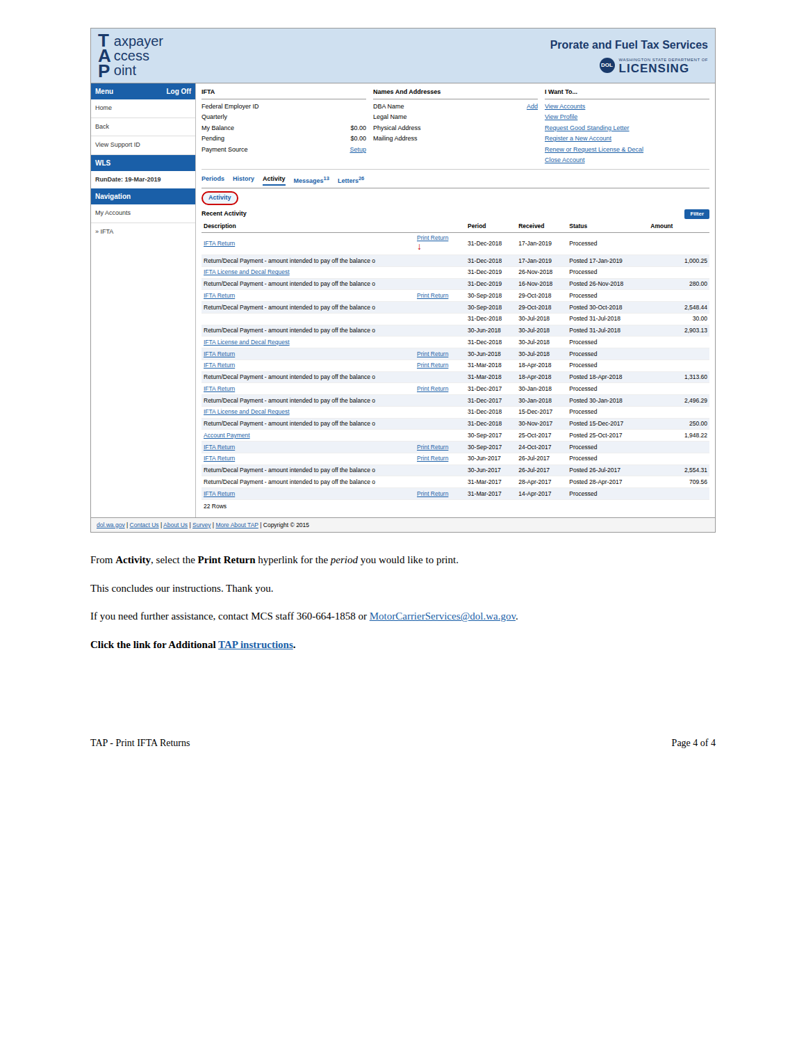T
A
P
axpayer
ccess
oint
Prorate and Fuel Tax Services
DOL WASHINGTON STATE DEPARTMENT OF
LICENSING
Menu Log Off
Home
Back
View Support ID
WLS
RunDate: 19-Mar-2019
Navigation
My Accounts
» IFTA
IFTA
Federal Employer ID
Quarterly
My Balance$0.00
Pending$0.00
Payment Source Setup
Names And Addresses
DBA Name Add
Legal Name
Physical Address
Mailing Address
I Want To...
View Accounts View Profile Request Good Standing Letter Register a New Account Renew or Request License & Decal Close Account
Periods History Activity Messages13 Letters26
Activity
Recent Activity Filter
| Description | | Period | Received | Status | Amount |
| --- | --- | --- | --- | --- | --- |
| IFTA Return | Print Return ↓ | 31-Dec-2018 | 17-Jan-2019 | Processed | |
| Return/Decal Payment - amount intended to pay off the balance o | | 31-Dec-2018 | 17-Jan-2019 | Posted 17-Jan-2019 | 1,000.25 |
| IFTA License and Decal Request | | 31-Dec-2019 | 26-Nov-2018 | Processed | |
| Return/Decal Payment - amount intended to pay off the balance o | | 31-Dec-2019 | 16-Nov-2018 | Posted 26-Nov-2018 | 280.00 |
| IFTA Return | Print Return | 30-Sep-2018 | 29-Oct-2018 | Processed | |
| Return/Decal Payment - amount intended to pay off the balance o | | 30-Sep-2018 | 29-Oct-2018 | Posted 30-Oct-2018 | 2,548.44 |
| | | 31-Dec-2018 | 30-Jul-2018 | Posted 31-Jul-2018 | 30.00 |
| Return/Decal Payment - amount intended to pay off the balance o | | 30-Jun-2018 | 30-Jul-2018 | Posted 31-Jul-2018 | 2,903.13 |
| IFTA License and Decal Request | | 31-Dec-2018 | 30-Jul-2018 | Processed | |
| IFTA Return | Print Return | 30-Jun-2018 | 30-Jul-2018 | Processed | |
| IFTA Return | Print Return | 31-Mar-2018 | 18-Apr-2018 | Processed | |
| Return/Decal Payment - amount intended to pay off the balance o | | 31-Mar-2018 | 18-Apr-2018 | Posted 18-Apr-2018 | 1,313.60 |
| IFTA Return | Print Return | 31-Dec-2017 | 30-Jan-2018 | Processed | |
| Return/Decal Payment - amount intended to pay off the balance o | | 31-Dec-2017 | 30-Jan-2018 | Posted 30-Jan-2018 | 2,496.29 |
| IFTA License and Decal Request | | 31-Dec-2018 | 15-Dec-2017 | Processed | |
| Return/Decal Payment - amount intended to pay off the balance o | | 31-Dec-2018 | 30-Nov-2017 | Posted 15-Dec-2017 | 250.00 |
| Account Payment | | 30-Sep-2017 | 25-Oct-2017 | Posted 25-Oct-2017 | 1,948.22 |
| IFTA Return | Print Return | 30-Sep-2017 | 24-Oct-2017 | Processed | |
| IFTA Return | Print Return | 30-Jun-2017 | 26-Jul-2017 | Processed | |
| Return/Decal Payment - amount intended to pay off the balance o | | 30-Jun-2017 | 26-Jul-2017 | Posted 26-Jul-2017 | 2,554.31 |
| Return/Decal Payment - amount intended to pay off the balance o | | 31-Mar-2017 | 28-Apr-2017 | Posted 28-Apr-2017 | 709.56 |
| IFTA Return | Print Return | 31-Mar-2017 | 14-Apr-2017 | Processed | |
22 Rows
dol.wa.gov | Contact Us | About Us | Survey | More About TAP | Copyright © 2015
From Activity, select the Print Return hyperlink for the period you would like to print.
This concludes our instructions. Thank you.
If you need further assistance, contact MCS staff 360-664-1858 or MotorCarrierServices@dol.wa.gov.
Click the link for Additional TAP instructions.
TAP - Print IFTA Returns Page 4 of 4